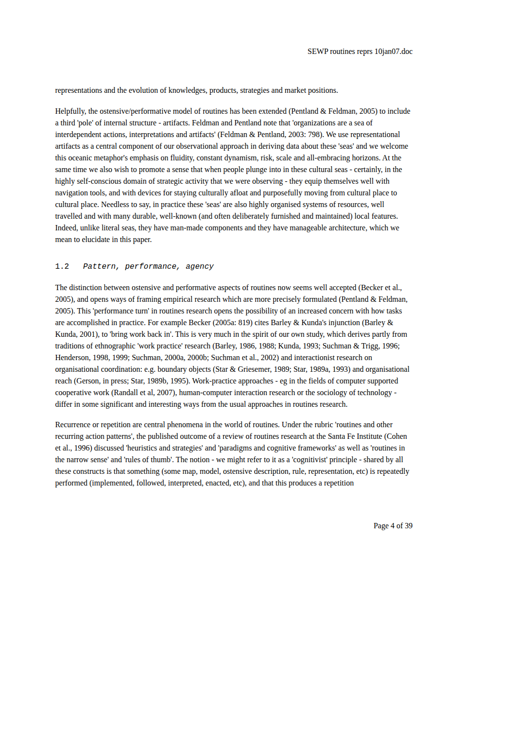SEWP routines reprs 10jan07.doc
representations and the evolution of knowledges, products, strategies and market positions.
Helpfully, the ostensive/performative model of routines has been extended (Pentland & Feldman, 2005) to include a third 'pole' of internal structure - artifacts. Feldman and Pentland note that 'organizations are a sea of interdependent actions, interpretations and artifacts' (Feldman & Pentland, 2003: 798). We use representational artifacts as a central component of our observational approach in deriving data about these 'seas' and we welcome this oceanic metaphor's emphasis on fluidity, constant dynamism, risk, scale and all-embracing horizons. At the same time we also wish to promote a sense that when people plunge into in these cultural seas - certainly, in the highly self-conscious domain of strategic activity that we were observing - they equip themselves well with navigation tools, and with devices for staying culturally afloat and purposefully moving from cultural place to cultural place. Needless to say, in practice these 'seas' are also highly organised systems of resources, well travelled and with many durable, well-known (and often deliberately furnished and maintained) local features. Indeed, unlike literal seas, they have man-made components and they have manageable architecture, which we mean to elucidate in this paper.
1.2 Pattern, performance, agency
The distinction between ostensive and performative aspects of routines now seems well accepted (Becker et al., 2005), and opens ways of framing empirical research which are more precisely formulated (Pentland & Feldman, 2005). This 'performance turn' in routines research opens the possibility of an increased concern with how tasks are accomplished in practice. For example Becker (2005a: 819) cites Barley & Kunda's injunction (Barley & Kunda, 2001), to 'bring work back in'. This is very much in the spirit of our own study, which derives partly from traditions of ethnographic 'work practice' research (Barley, 1986, 1988; Kunda, 1993; Suchman & Trigg, 1996; Henderson, 1998, 1999; Suchman, 2000a, 2000b; Suchman et al., 2002) and interactionist research on organisational coordination: e.g. boundary objects (Star & Griesemer, 1989; Star, 1989a, 1993) and organisational reach (Gerson, in press; Star, 1989b, 1995). Work-practice approaches - eg in the fields of computer supported cooperative work (Randall et al, 2007), human-computer interaction research or the sociology of technology - differ in some significant and interesting ways from the usual approaches in routines research.
Recurrence or repetition are central phenomena in the world of routines. Under the rubric 'routines and other recurring action patterns', the published outcome of a review of routines research at the Santa Fe Institute (Cohen et al., 1996) discussed 'heuristics and strategies' and 'paradigms and cognitive frameworks' as well as 'routines in the narrow sense' and 'rules of thumb'. The notion - we might refer to it as a 'cognitivist' principle - shared by all these constructs is that something (some map, model, ostensive description, rule, representation, etc) is repeatedly performed (implemented, followed, interpreted, enacted, etc), and that this produces a repetition
Page 4 of 39